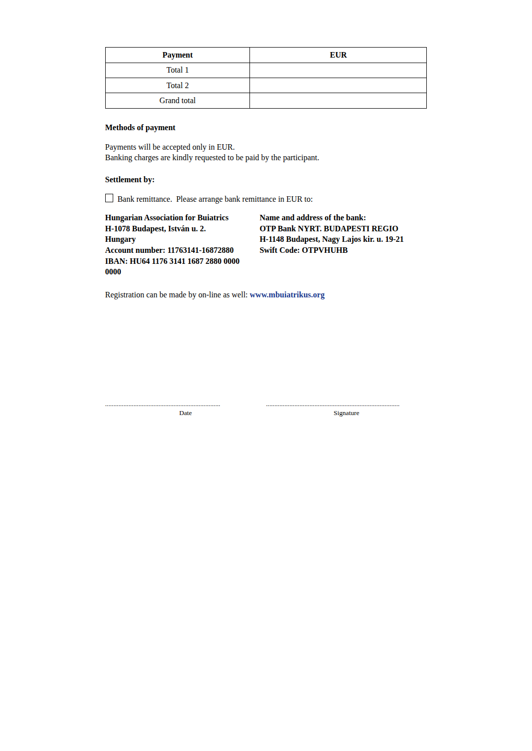| Payment | EUR |
| --- | --- |
| Total 1 | |
| Total 2 | |
| Grand total | |
Methods of payment
Payments will be accepted only in EUR.
Banking charges are kindly requested to be paid by the participant.
Settlement by:
Bank remittance. Please arrange bank remittance in EUR to:
| Hungarian Association for Buiatrics H-1078 Budapest, István u. 2. Hungary Account number: 11763141-16872880 IBAN: HU64 1176 3141 1687 2880 0000 0000 | Name and address of the bank: OTP Bank NYRT. BUDAPESTI REGIO H-1148 Budapest, Nagy Lajos kir. u. 19-21 Swift Code: OTPVHUHB |
Registration can be made by on-line as well: www.mbuiatrikus.org
| ..................................................................... Date | ................................................................................ Signature |